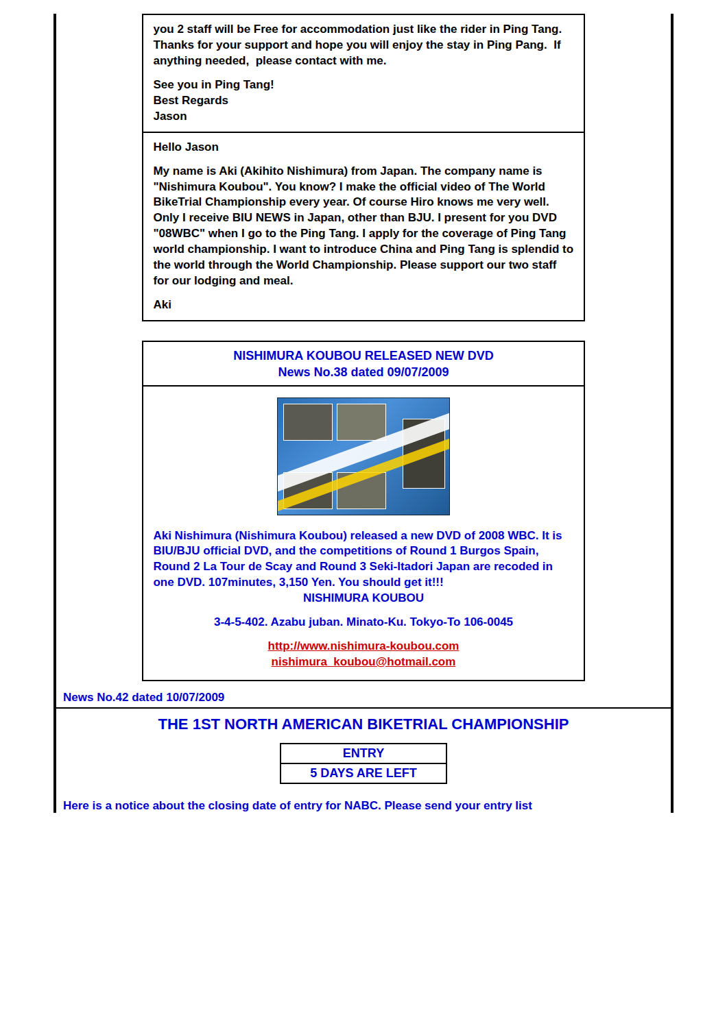you 2 staff will be Free for accommodation just like the rider in Ping Tang. Thanks for your support and hope you will enjoy the stay in Ping Pang. If anything needed, please contact with me.
See you in Ping Tang!
Best Regards
Jason
Hello Jason
My name is Aki (Akihito Nishimura) from Japan. The company name is "Nishimura Koubou". You know? I make the official video of The World BikeTrial Championship every year. Of course Hiro knows me very well. Only I receive BIU NEWS in Japan, other than BJU. I present for you DVD "08WBC" when I go to the Ping Tang. I apply for the coverage of Ping Tang world championship. I want to introduce China and Ping Tang is splendid to the world through the World Championship. Please support our two staff for our lodging and meal.
Aki
NISHIMURA KOUBOU RELEASED NEW DVD
News No.38 dated 09/07/2009
Aki Nishimura (Nishimura Koubou) released a new DVD of 2008 WBC. It is BIU/BJU official DVD, and the competitions of Round 1 Burgos Spain, Round 2 La Tour de Scay and Round 3 Seki-Itadori Japan are recoded in one DVD. 107minutes, 3,150 Yen. You should get it!!!
NISHIMURA KOUBOU
3-4-5-402. Azabu juban. Minato-Ku. Tokyo-To 106-0045
http://www.nishimura-koubou.com
nishimura_koubou@hotmail.com
News No.42 dated 10/07/2009
THE 1ST NORTH AMERICAN BIKETRIAL CHAMPIONSHIP
ENTRY
5 DAYS ARE LEFT
Here is a notice about the closing date of entry for NABC. Please send your entry list